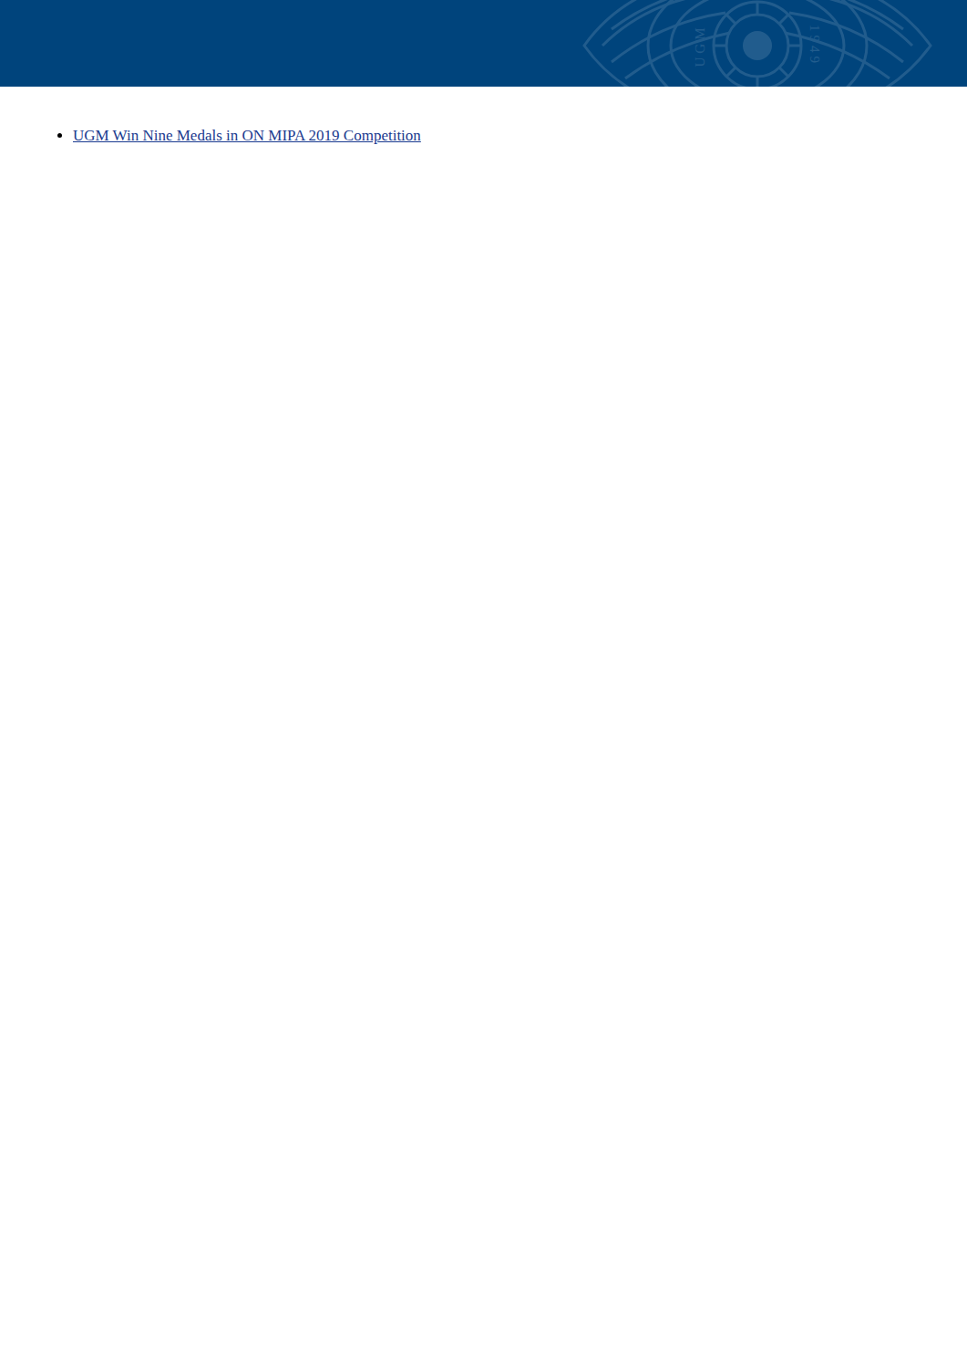UGM UGM 1949
UGM Win Nine Medals in ON MIPA 2019 Competition